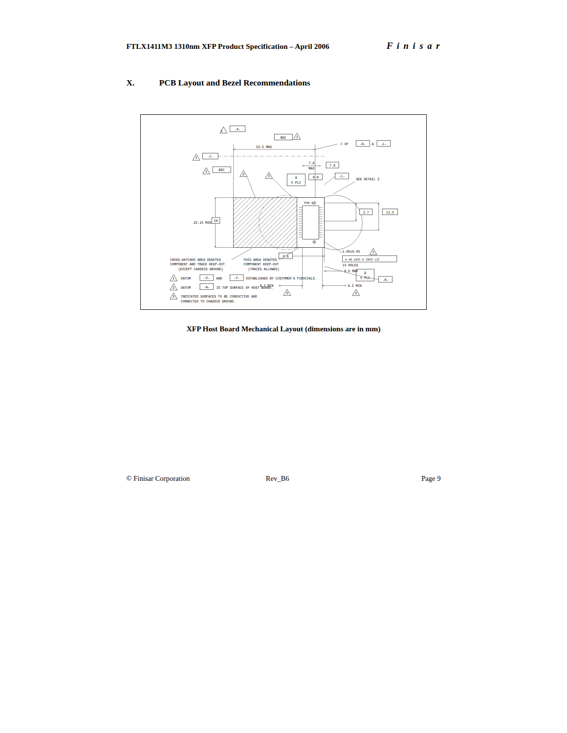FTLX1411M3 1310nm XFP Product Specification – April 2006
F i n i s a r
X. PCB Layout and Bezel Recommendations
1 -X- BSC 1 53.5 MAX ℂ OF -K- & -L- 1 -Y- 7.8 MAX 7.6 1 BSC 2 3 9 5 PLC 0.9 -L- SEE DETAIL Z PIN 1 22.15 MIN 10 2.7 11.5 3.6 1.05±0.05 1 ⊕ ⌀0.10Ⓢ A ⓈKⓈ LⓈ 14 HOLES 9 5 PLC -K- CROSS-HATCHED AREA DENOTES COMPONENT AND TRACE KEEP-OUT (EXCEPT CHASSIS GROUND) THIS AREA DENOTES COMPONENT KEEP-OUT (TRACES ALLOWED) 1 DATUM -X- AND -Y- ESTABLISHED BY CUSTOMER'S FIDUCIALS. 2 DATUM -A- IS TOP SURFACE OF HOST BOARD. 3 INDICATED SURFACES TO BE CONDUCTIVE AND CONNECTED TO CHASSIS GROUND. 6.5 MAX 9.2 MIN 3 9.2 MIN 3
XFP Host Board Mechanical Layout (dimensions are in mm)
© Finisar Corporation
Rev_B6
Page 9